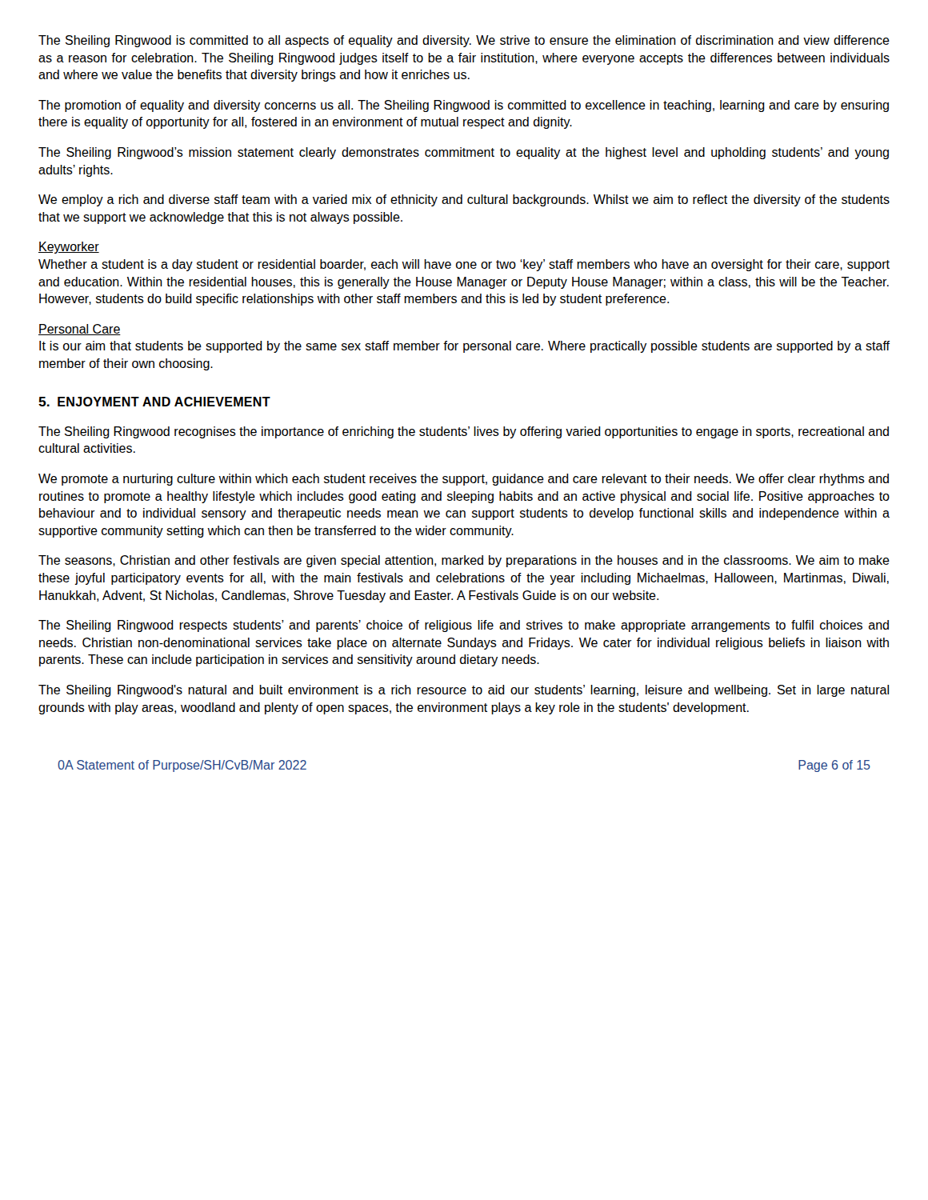The Sheiling Ringwood is committed to all aspects of equality and diversity. We strive to ensure the elimination of discrimination and view difference as a reason for celebration. The Sheiling Ringwood judges itself to be a fair institution, where everyone accepts the differences between individuals and where we value the benefits that diversity brings and how it enriches us.
The promotion of equality and diversity concerns us all. The Sheiling Ringwood is committed to excellence in teaching, learning and care by ensuring there is equality of opportunity for all, fostered in an environment of mutual respect and dignity.
The Sheiling Ringwood’s mission statement clearly demonstrates commitment to equality at the highest level and upholding students’ and young adults’ rights.
We employ a rich and diverse staff team with a varied mix of ethnicity and cultural backgrounds. Whilst we aim to reflect the diversity of the students that we support we acknowledge that this is not always possible.
Keyworker
Whether a student is a day student or residential boarder, each will have one or two ‘key’ staff members who have an oversight for their care, support and education. Within the residential houses, this is generally the House Manager or Deputy House Manager; within a class, this will be the Teacher. However, students do build specific relationships with other staff members and this is led by student preference.
Personal Care
It is our aim that students be supported by the same sex staff member for personal care. Where practically possible students are supported by a staff member of their own choosing.
5. ENJOYMENT AND ACHIEVEMENT
The Sheiling Ringwood recognises the importance of enriching the students’ lives by offering varied opportunities to engage in sports, recreational and cultural activities.
We promote a nurturing culture within which each student receives the support, guidance and care relevant to their needs. We offer clear rhythms and routines to promote a healthy lifestyle which includes good eating and sleeping habits and an active physical and social life. Positive approaches to behaviour and to individual sensory and therapeutic needs mean we can support students to develop functional skills and independence within a supportive community setting which can then be transferred to the wider community.
The seasons, Christian and other festivals are given special attention, marked by preparations in the houses and in the classrooms. We aim to make these joyful participatory events for all, with the main festivals and celebrations of the year including Michaelmas, Halloween, Martinmas, Diwali, Hanukkah, Advent, St Nicholas, Candlemas, Shrove Tuesday and Easter. A Festivals Guide is on our website.
The Sheiling Ringwood respects students’ and parents’ choice of religious life and strives to make appropriate arrangements to fulfil choices and needs. Christian non-denominational services take place on alternate Sundays and Fridays. We cater for individual religious beliefs in liaison with parents. These can include participation in services and sensitivity around dietary needs.
The Sheiling Ringwood's natural and built environment is a rich resource to aid our students’ learning, leisure and wellbeing. Set in large natural grounds with play areas, woodland and plenty of open spaces, the environment plays a key role in the students' development.
0A Statement of Purpose/SH/CvB/Mar 2022
Page 6 of 15